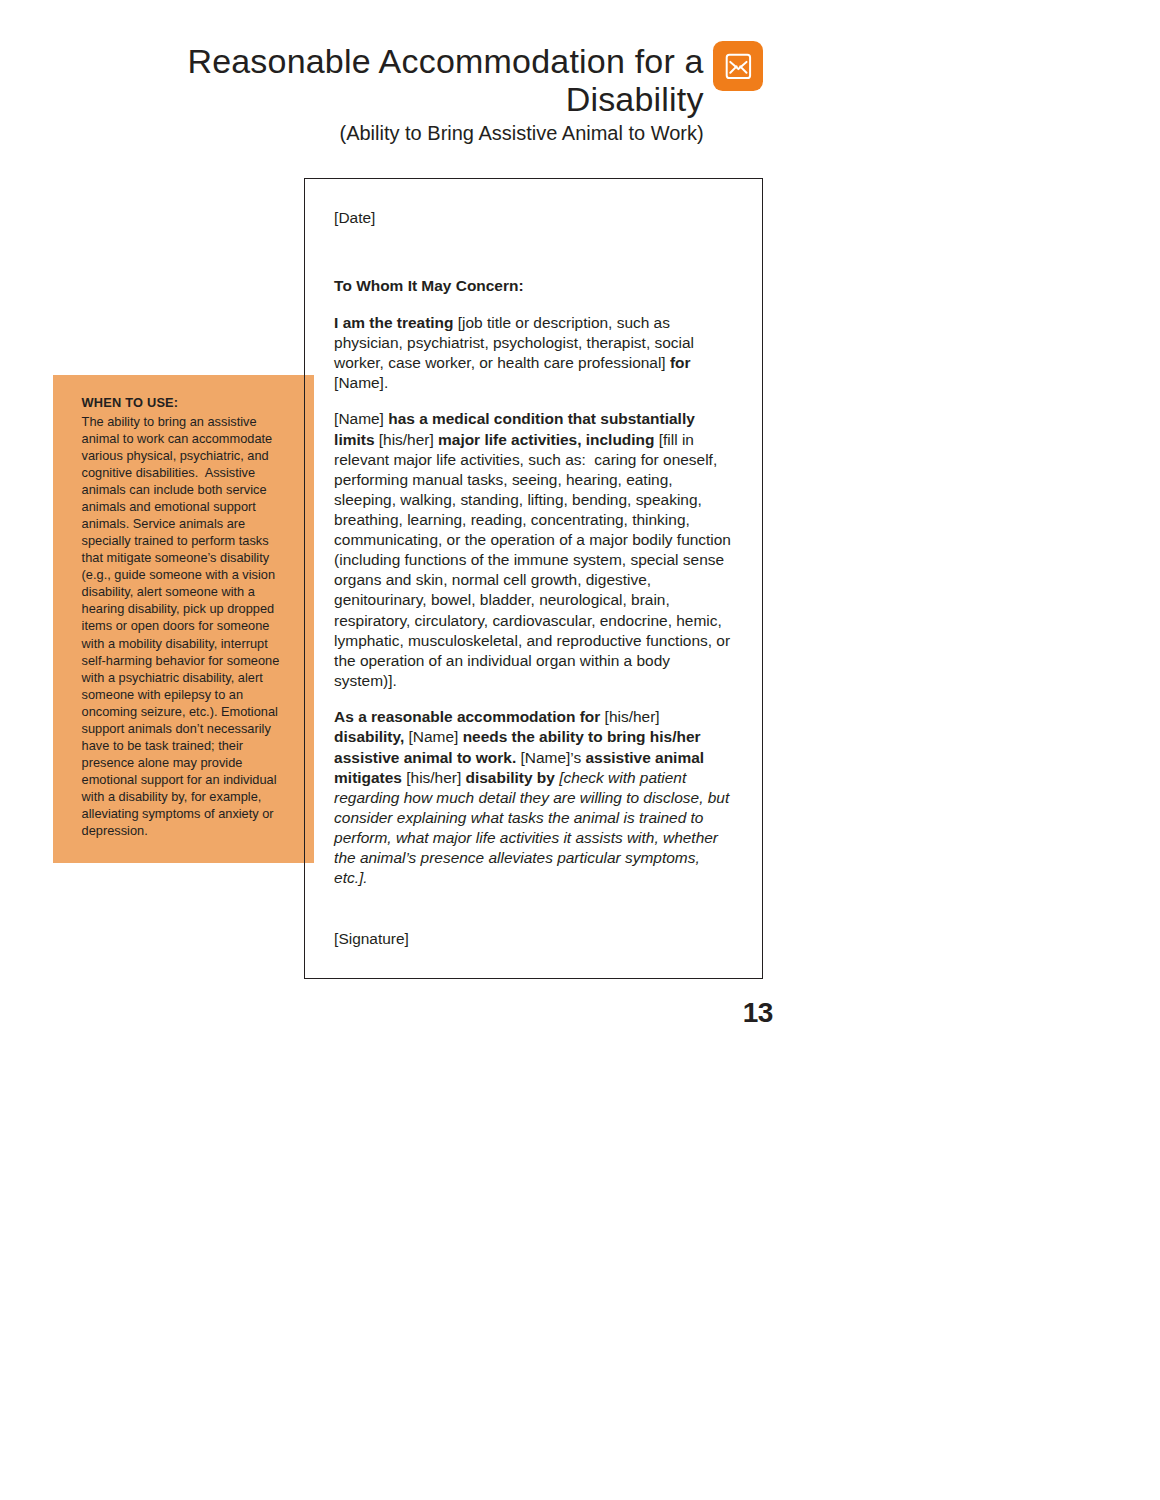Reasonable Accommodation for a Disability
(Ability to Bring Assistive Animal to Work)
WHEN TO USE:
The ability to bring an assistive animal to work can accommodate various physical, psychiatric, and cognitive disabilities. Assistive animals can include both service animals and emotional support animals. Service animals are specially trained to perform tasks that mitigate someone’s disability (e.g., guide someone with a vision disability, alert someone with a hearing disability, pick up dropped items or open doors for someone with a mobility disability, interrupt self-harming behavior for someone with a psychiatric disability, alert someone with epilepsy to an oncoming seizure, etc.). Emotional support animals don’t necessarily have to be task trained; their presence alone may provide emotional support for an individual with a disability by, for example, alleviating symptoms of anxiety or depression.
[Date]
To Whom It May Concern:
I am the treating [job title or description, such as physician, psychiatrist, psychologist, therapist, social worker, case worker, or health care professional] for [Name].
[Name] has a medical condition that substantially limits [his/her] major life activities, including [fill in relevant major life activities, such as: caring for oneself, performing manual tasks, seeing, hearing, eating, sleeping, walking, standing, lifting, bending, speaking, breathing, learning, reading, concentrating, thinking, communicating, or the operation of a major bodily function (including functions of the immune system, special sense organs and skin, normal cell growth, digestive, genitourinary, bowel, bladder, neurological, brain, respiratory, circulatory, cardiovascular, endocrine, hemic, lymphatic, musculoskeletal, and reproductive functions, or the operation of an individual organ within a body system)].
As a reasonable accommodation for [his/her] disability, [Name] needs the ability to bring his/her assistive animal to work. [Name]’s assistive animal mitigates [his/her] disability by [check with patient regarding how much detail they are willing to disclose, but consider explaining what tasks the animal is trained to perform, what major life activities it assists with, whether the animal’s presence alleviates particular symptoms, etc.].
[Signature]
13